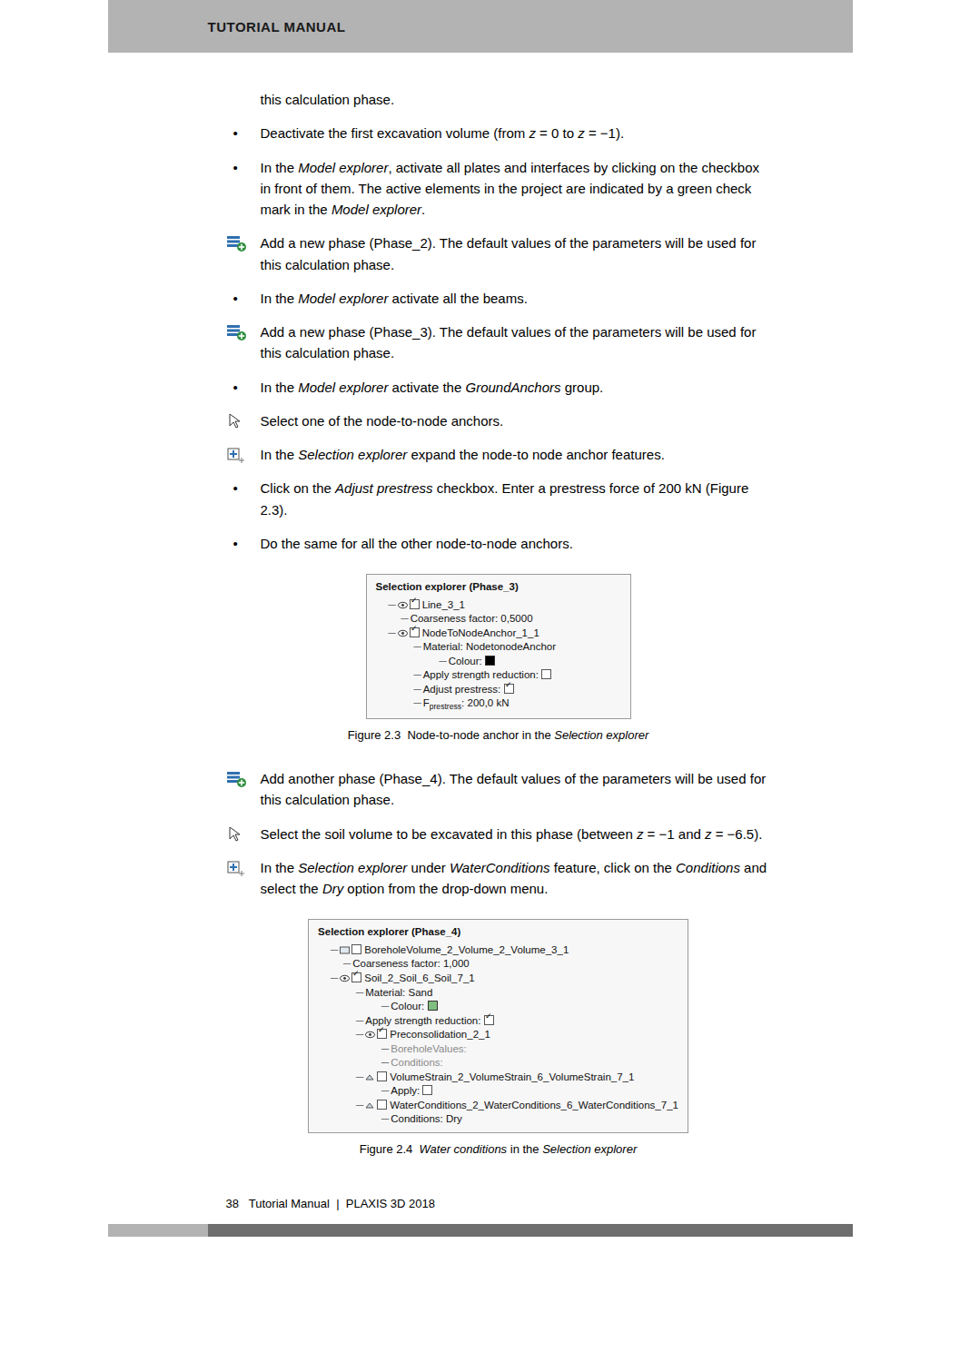TUTORIAL MANUAL
this calculation phase.
Deactivate the first excavation volume (from z = 0 to z = −1).
In the Model explorer, activate all plates and interfaces by clicking on the checkbox in front of them. The active elements in the project are indicated by a green check mark in the Model explorer.
Add a new phase (Phase_2). The default values of the parameters will be used for this calculation phase.
In the Model explorer activate all the beams.
Add a new phase (Phase_3). The default values of the parameters will be used for this calculation phase.
In the Model explorer activate the GroundAnchors group.
Select one of the node-to-node anchors.
In the Selection explorer expand the node-to node anchor features.
Click on the Adjust prestress checkbox. Enter a prestress force of 200 kN (Figure 2.3).
Do the same for all the other node-to-node anchors.
Selection explorer (Phase_3)
─ Line_3_1
─Coarseness factor: 0,5000
─ NodeToNodeAnchor_1_1
─Material: NodetonodeAnchor
─Colour:
─Apply strength reduction:
─Adjust prestress:
─Fprestress: 200,0 kN
Figure 2.3 Node-to-node anchor in the Selection explorer
Add another phase (Phase_4). The default values of the parameters will be used for this calculation phase.
Select the soil volume to be excavated in this phase (between z = −1 and z = −6.5).
In the Selection explorer under WaterConditions feature, click on the Conditions and select the Dry option from the drop-down menu.
Selection explorer (Phase_4)
─ BoreholeVolume_2_Volume_2_Volume_3_1
─Coarseness factor: 1,000
─ Soil_2_Soil_6_Soil_7_1
─Material: Sand
─Colour:
─Apply strength reduction:
─ Preconsolidation_2_1
─BoreholeValues:
─Conditions:
─ VolumeStrain_2_VolumeStrain_6_VolumeStrain_7_1
─Apply:
─ WaterConditions_2_WaterConditions_6_WaterConditions_7_1
─Conditions: Dry
Figure 2.4 Water conditions in the Selection explorer
38 Tutorial Manual | PLAXIS 3D 2018